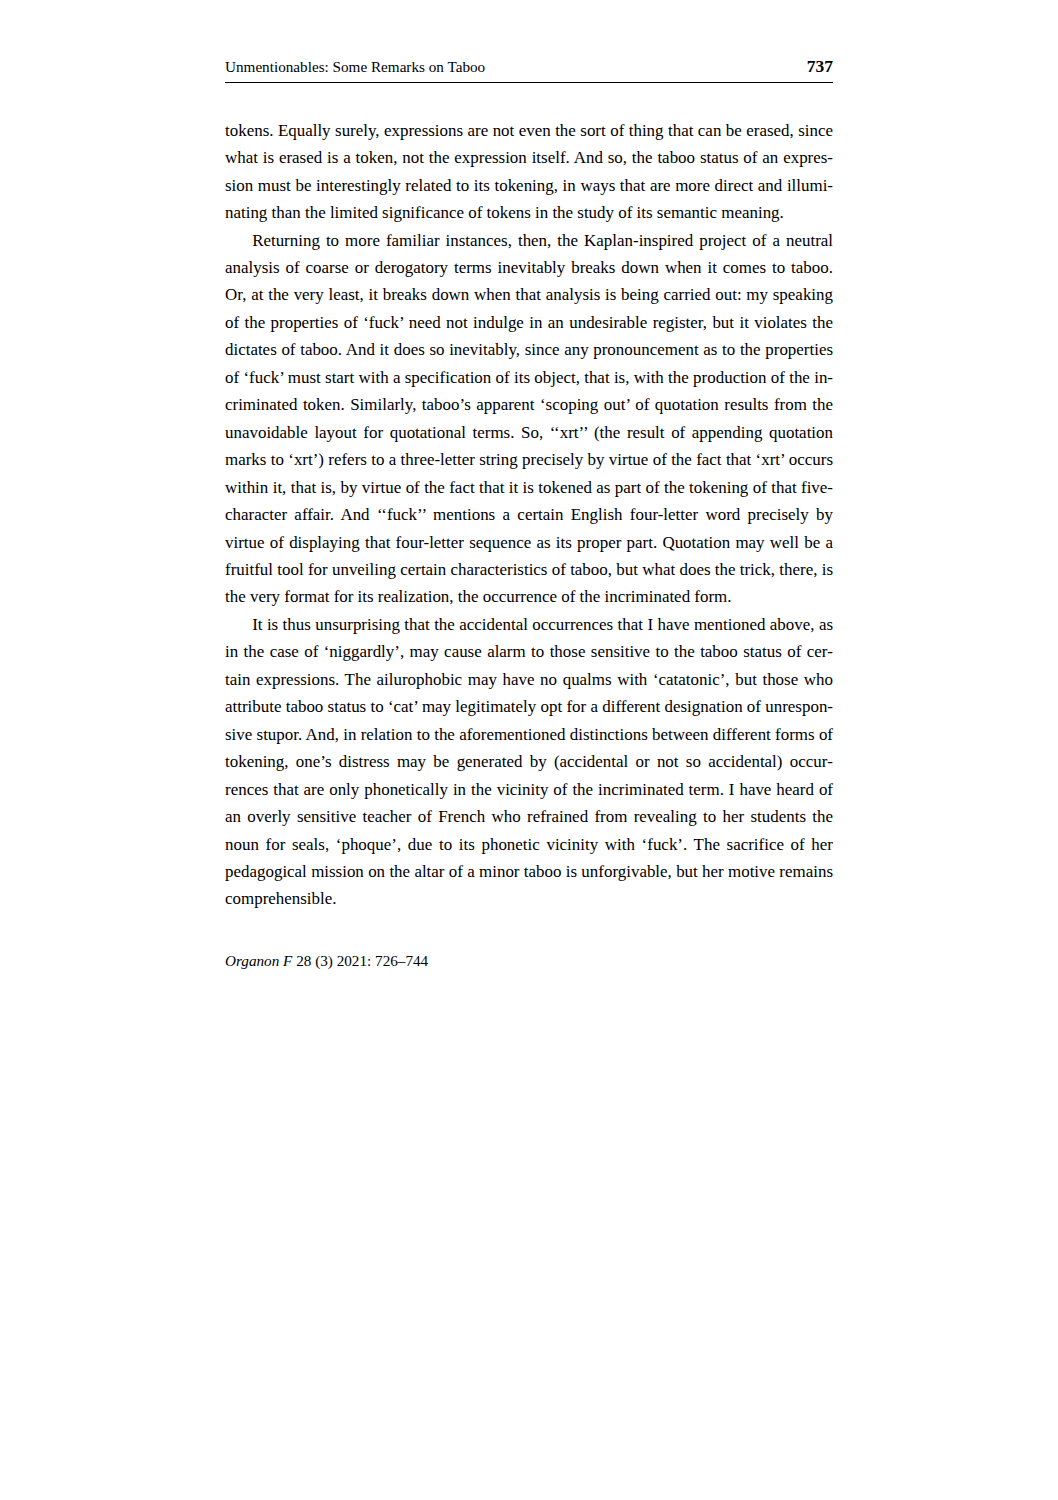Unmentionables: Some Remarks on Taboo 737
tokens. Equally surely, expressions are not even the sort of thing that can be erased, since what is erased is a token, not the expression itself. And so, the taboo status of an expression must be interestingly related to its tokening, in ways that are more direct and illuminating than the limited significance of tokens in the study of its semantic meaning.
Returning to more familiar instances, then, the Kaplan-inspired project of a neutral analysis of coarse or derogatory terms inevitably breaks down when it comes to taboo. Or, at the very least, it breaks down when that analysis is being carried out: my speaking of the properties of ‘fuck’ need not indulge in an undesirable register, but it violates the dictates of taboo. And it does so inevitably, since any pronouncement as to the properties of ‘fuck’ must start with a specification of its object, that is, with the production of the incriminated token. Similarly, taboo’s apparent ‘scoping out’ of quotation results from the unavoidable layout for quotational terms. So, ‘‘xrt’’ (the result of appending quotation marks to ‘xrt’) refers to a three-letter string precisely by virtue of the fact that ‘xrt’ occurs within it, that is, by virtue of the fact that it is tokened as part of the tokening of that five-character affair. And ‘‘fuck’’ mentions a certain English four-letter word precisely by virtue of displaying that four-letter sequence as its proper part. Quotation may well be a fruitful tool for unveiling certain characteristics of taboo, but what does the trick, there, is the very format for its realization, the occurrence of the incriminated form.
It is thus unsurprising that the accidental occurrences that I have mentioned above, as in the case of ‘niggardly’, may cause alarm to those sensitive to the taboo status of certain expressions. The ailurophobic may have no qualms with ‘catatonic’, but those who attribute taboo status to ‘cat’ may legitimately opt for a different designation of unresponsive stupor. And, in relation to the aforementioned distinctions between different forms of tokening, one’s distress may be generated by (accidental or not so accidental) occurrences that are only phonetically in the vicinity of the incriminated term. I have heard of an overly sensitive teacher of French who refrained from revealing to her students the noun for seals, ‘phoque’, due to its phonetic vicinity with ‘fuck’. The sacrifice of her pedagogical mission on the altar of a minor taboo is unforgivable, but her motive remains comprehensible.
Organon F 28 (3) 2021: 726–744